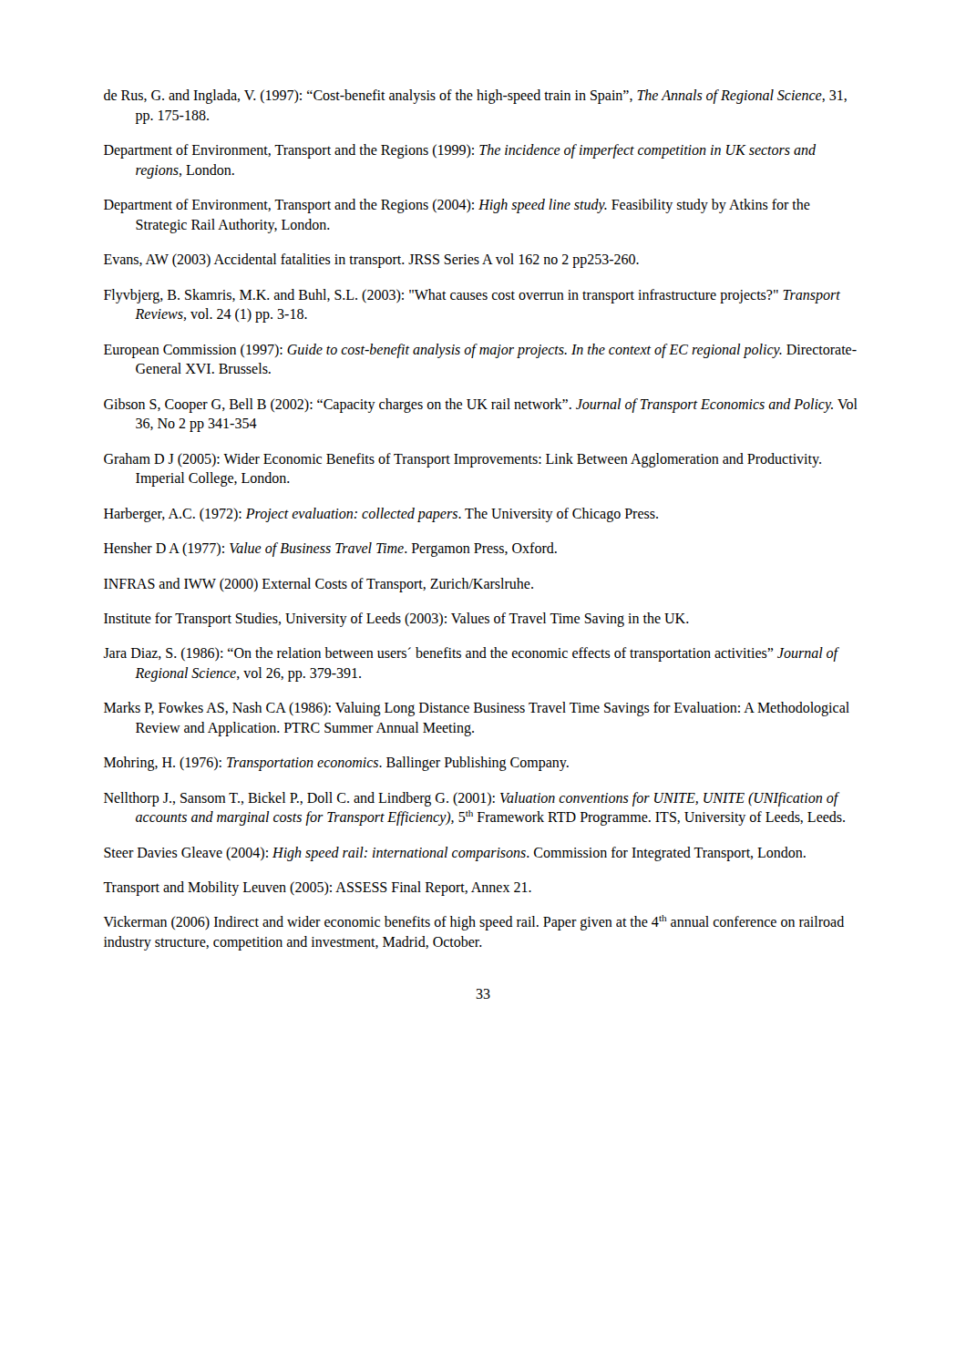de Rus, G. and Inglada, V. (1997): “Cost-benefit analysis of the high-speed train in Spain”, The Annals of Regional Science, 31, pp. 175-188.
Department of Environment, Transport and the Regions (1999): The incidence of imperfect competition in UK sectors and regions, London.
Department of Environment, Transport and the Regions (2004): High speed line study. Feasibility study by Atkins for the Strategic Rail Authority, London.
Evans, AW (2003) Accidental fatalities in transport. JRSS Series A vol 162 no 2 pp253-260.
Flyvbjerg, B. Skamris, M.K. and Buhl, S.L. (2003): "What causes cost overrun in transport infrastructure projects?" Transport Reviews, vol. 24 (1) pp. 3-18.
European Commission (1997): Guide to cost-benefit analysis of major projects. In the context of EC regional policy. Directorate-General XVI. Brussels.
Gibson S, Cooper G, Bell B (2002): “Capacity charges on the UK rail network”. Journal of Transport Economics and Policy. Vol 36, No 2 pp 341-354
Graham D J (2005): Wider Economic Benefits of Transport Improvements: Link Between Agglomeration and Productivity. Imperial College, London.
Harberger, A.C. (1972): Project evaluation: collected papers. The University of Chicago Press.
Hensher D A (1977): Value of Business Travel Time. Pergamon Press, Oxford.
INFRAS and IWW (2000) External Costs of Transport, Zurich/Karslruhe.
Institute for Transport Studies, University of Leeds (2003): Values of Travel Time Saving in the UK.
Jara Diaz, S. (1986): “On the relation between users´ benefits and the economic effects of transportation activities” Journal of Regional Science, vol 26, pp. 379-391.
Marks P, Fowkes AS, Nash CA (1986): Valuing Long Distance Business Travel Time Savings for Evaluation: A Methodological Review and Application. PTRC Summer Annual Meeting.
Mohring, H. (1976): Transportation economics. Ballinger Publishing Company.
Nellthorp J., Sansom T., Bickel P., Doll C. and Lindberg G. (2001): Valuation conventions for UNITE, UNITE (UNIfication of accounts and marginal costs for Transport Efficiency), 5th Framework RTD Programme. ITS, University of Leeds, Leeds.
Steer Davies Gleave (2004): High speed rail: international comparisons. Commission for Integrated Transport, London.
Transport and Mobility Leuven (2005): ASSESS Final Report, Annex 21.
Vickerman (2006) Indirect and wider economic benefits of high speed rail. Paper given at the 4th annual conference on railroad industry structure, competition and investment, Madrid, October.
33